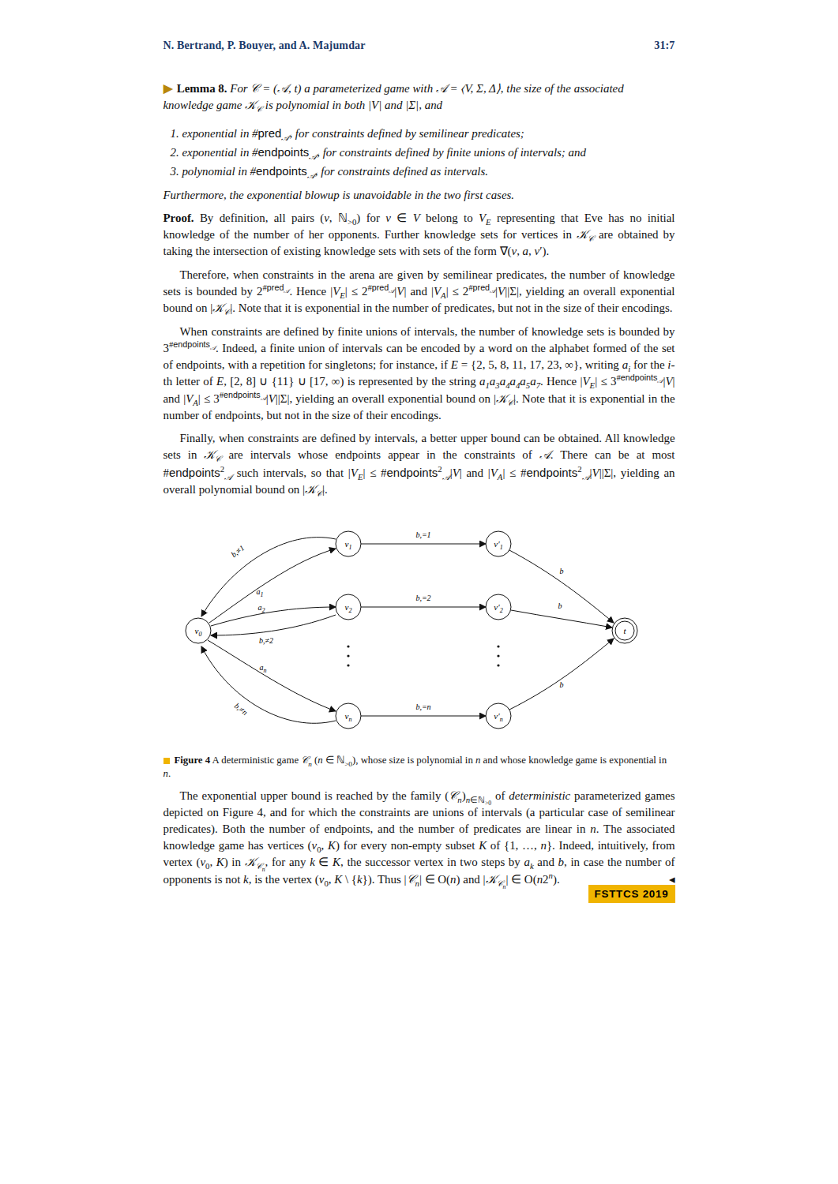N. Bertrand, P. Bouyer, and A. Majumdar
31:7
▶Lemma 8. For 𝒞 = (𝒜, t) a parameterized game with 𝒜 = ⟨V, Σ, Δ⟩, the size of the associated knowledge game 𝒦𝒞 is polynomial in both |V| and |Σ|, and
exponential in #pred𝒜, for constraints defined by semilinear predicates;
exponential in #endpoints𝒜, for constraints defined by finite unions of intervals; and
polynomial in #endpoints𝒜, for constraints defined as intervals.
Furthermore, the exponential blowup is unavoidable in the two first cases.
Proof. By definition, all pairs (v, ℕ>0) for v ∈ V belong to VE representing that Eve has no initial knowledge of the number of her opponents. Further knowledge sets for vertices in 𝒦𝒞 are obtained by taking the intersection of existing knowledge sets with sets of the form ∇(v, a, v′).
Therefore, when constraints in the arena are given by semilinear predicates, the number of knowledge sets is bounded by 2#pred𝒜. Hence |VE| ≤ 2#pred𝒜|V| and |VA| ≤ 2#pred𝒜|V||Σ|, yielding an overall exponential bound on |𝒦𝒞|. Note that it is exponential in the number of predicates, but not in the size of their encodings.
When constraints are defined by finite unions of intervals, the number of knowledge sets is bounded by 3#endpoints𝒜. Indeed, a finite union of intervals can be encoded by a word on the alphabet formed of the set of endpoints, with a repetition for singletons; for instance, if E = {2, 5, 8, 11, 17, 23, ∞}, writing ai for the i-th letter of E, [2, 8] ∪ {11} ∪ [17, ∞) is represented by the string a1a3a4a4a5a7. Hence |VE| ≤ 3#endpoints𝒜|V| and |VA| ≤ 3#endpoints𝒜|V||Σ|, yielding an overall exponential bound on |𝒦𝒞|. Note that it is exponential in the number of endpoints, but not in the size of their encodings.
Finally, when constraints are defined by intervals, a better upper bound can be obtained. All knowledge sets in 𝒦𝒞 are intervals whose endpoints appear in the constraints of 𝒜. There can be at most #endpoints2𝒜 such intervals, so that |VE| ≤ #endpoints2𝒜|V| and |VA| ≤ #endpoints2𝒜|V||Σ|, yielding an overall polynomial bound on |𝒦𝒞|.
v0 v1 v2 vn v′1 v′2 v′n t a1 b,≠1 a2 b,≠2 an b,≠n b,=1 b,=2 b,=n b b b
Figure 4 A deterministic game 𝒞n (n ∈ ℕ>0), whose size is polynomial in n and whose knowledge game is exponential in n.
The exponential upper bound is reached by the family (𝒞n)n∈ℕ>0 of deterministic parameterized games depicted on Figure 4, and for which the constraints are unions of intervals (a particular case of semilinear predicates). Both the number of endpoints, and the number of predicates are linear in n. The associated knowledge game has vertices (v0, K) for every non-empty subset K of {1, …, n}. Indeed, intuitively, from vertex (v0, K) in 𝒦𝒞n, for any k ∈ K, the successor vertex in two steps by ak and b, in case the number of opponents is not k, is the vertex (v0, K \ {k}). Thus |𝒞n| ∈ O(n) and |𝒦𝒞n| ∈ O(n2n). ◂
FSTTCS 2019